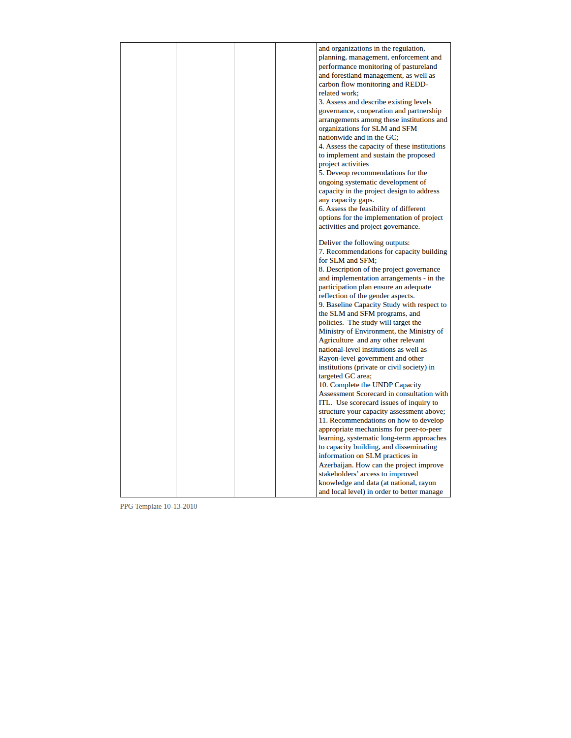| | | | | and organizations in the regulation, planning, management, enforcement and performance monitoring of pastureland and forestland management, as well as carbon flow monitoring and REDD-related work; 3. Assess and describe existing levels governance, cooperation and partnership arrangements among these institutions and organizations for SLM and SFM nationwide and in the GC; 4. Assess the capacity of these institutions to implement and sustain the proposed project activities 5. Deveop recommendations for the ongoing systematic development of capacity in the project design to address any capacity gaps. 6. Assess the feasibility of different options for the implementation of project activities and project governance. Deliver the following outputs: 7. Recommendations for capacity building for SLM and SFM; 8. Description of the project governance and implementation arrangements - in the participation plan ensure an adequate reflection of the gender aspects. 9. Baseline Capacity Study with respect to the SLM and SFM programs, and policies. The study will target the Ministry of Environment, the Ministry of Agriculture and any other relevant national-level institutions as well as Rayon-level government and other institutions (private or civil society) in targeted GC area; 10. Complete the UNDP Capacity Assessment Scorecard in consultation with ITL. Use scorecard issues of inquiry to structure your capacity assessment above; 11. Recommendations on how to develop appropriate mechanisms for peer-to-peer learning, systematic long-term approaches to capacity building, and disseminating information on SLM practices in Azerbaijan. How can the project improve stakeholders’ access to improved knowledge and data (at national, rayon and local level) in order to better manage |
PPG Template 10-13-2010